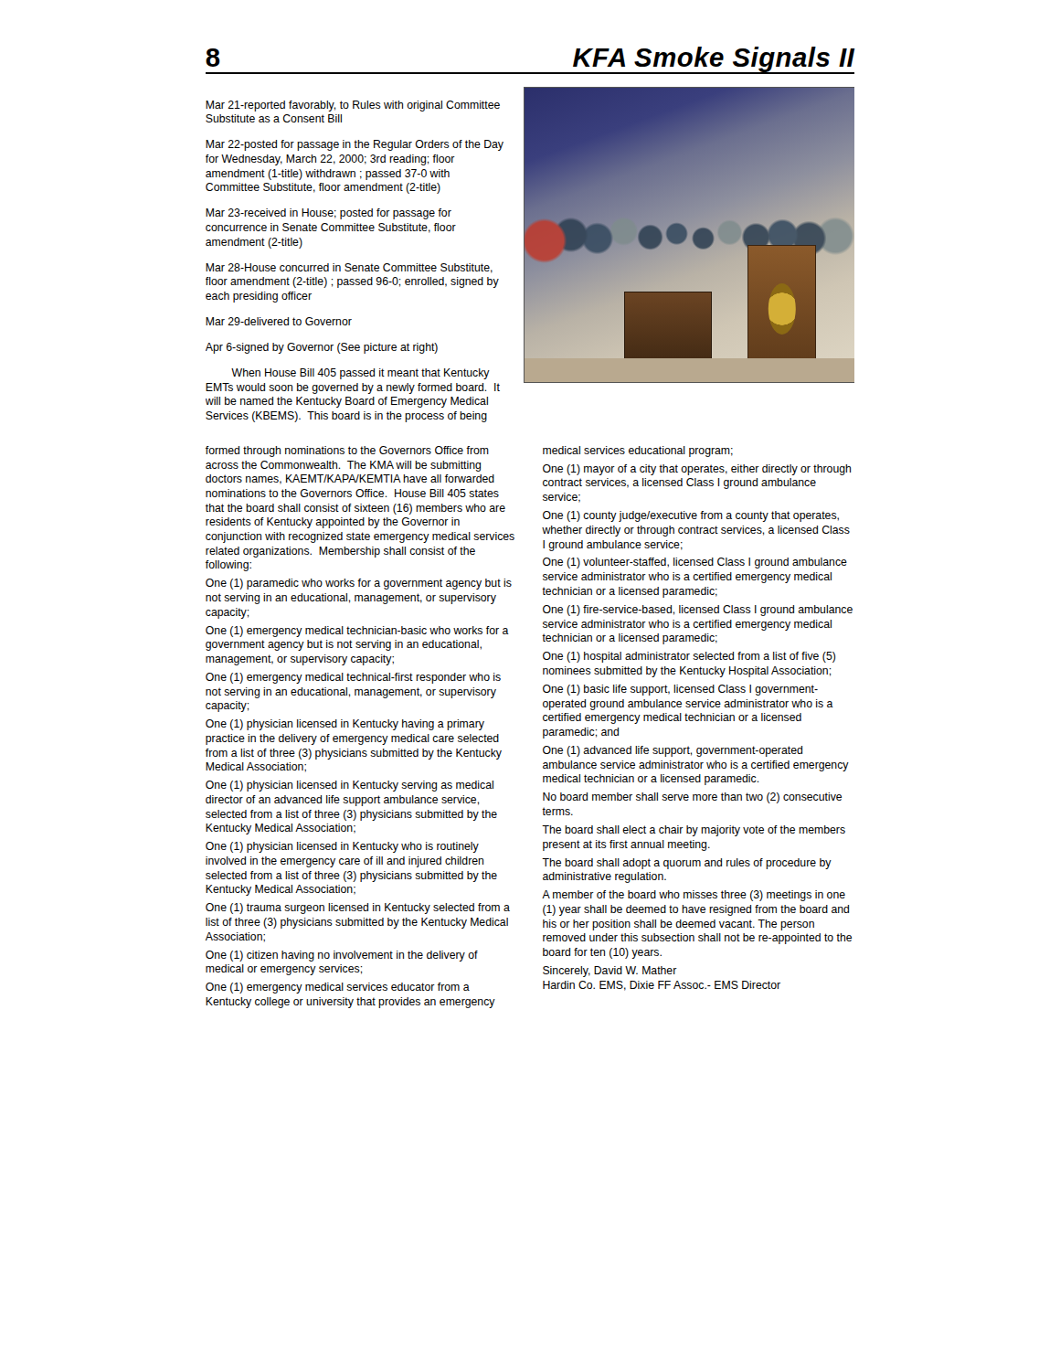8
KFA Smoke Signals II
Mar 21-reported favorably, to Rules with original Committee Substitute as a Consent Bill
Mar 22-posted for passage in the Regular Orders of the Day for Wednesday, March 22, 2000; 3rd reading; floor amendment (1-title) withdrawn ; passed 37-0 with Committee Substitute, floor amendment (2-title)
Mar 23-received in House; posted for passage for concurrence in Senate Committee Substitute, floor amendment (2-title)
Mar 28-House concurred in Senate Committee Substitute, floor amendment (2-title) ; passed 96-0; enrolled, signed by each presiding officer
Mar 29-delivered to Governor
Apr 6-signed by Governor (See picture at right)
When House Bill 405 passed it meant that Kentucky EMTs would soon be governed by a newly formed board. It will be named the Kentucky Board of Emergency Medical Services (KBEMS). This board is in the process of being
formed through nominations to the Governors Office from across the Commonwealth. The KMA will be submitting doctors names, KAEMT/KAPA/KEMTIA have all forwarded nominations to the Governors Office. House Bill 405 states that the board shall consist of sixteen (16) members who are residents of Kentucky appointed by the Governor in conjunction with recognized state emergency medical services related organizations. Membership shall consist of the following:
One (1) paramedic who works for a government agency but is not serving in an educational, management, or supervisory capacity;
One (1) emergency medical technician-basic who works for a government agency but is not serving in an educational, management, or supervisory capacity;
One (1) emergency medical technical-first responder who is not serving in an educational, management, or supervisory capacity;
One (1) physician licensed in Kentucky having a primary practice in the delivery of emergency medical care selected from a list of three (3) physicians submitted by the Kentucky Medical Association;
One (1) physician licensed in Kentucky serving as medical director of an advanced life support ambulance service, selected from a list of three (3) physicians submitted by the Kentucky Medical Association;
One (1) physician licensed in Kentucky who is routinely involved in the emergency care of ill and injured children selected from a list of three (3) physicians submitted by the Kentucky Medical Association;
One (1) trauma surgeon licensed in Kentucky selected from a list of three (3) physicians submitted by the Kentucky Medical Association;
One (1) citizen having no involvement in the delivery of medical or emergency services;
One (1) emergency medical services educator from a Kentucky college or university that provides an emergency medical services educational program;
One (1) mayor of a city that operates, either directly or through contract services, a licensed Class I ground ambulance service;
One (1) county judge/executive from a county that operates, whether directly or through contract services, a licensed Class I ground ambulance service;
One (1) volunteer-staffed, licensed Class I ground ambulance service administrator who is a certified emergency medical technician or a licensed paramedic;
One (1) fire-service-based, licensed Class I ground ambulance service administrator who is a certified emergency medical technician or a licensed paramedic;
One (1) hospital administrator selected from a list of five (5) nominees submitted by the Kentucky Hospital Association;
One (1) basic life support, licensed Class I government-operated ground ambulance service administrator who is a certified emergency medical technician or a licensed paramedic; and
One (1) advanced life support, government-operated ambulance service administrator who is a certified emergency medical technician or a licensed paramedic.
No board member shall serve more than two (2) consecutive terms.
The board shall elect a chair by majority vote of the members present at its first annual meeting.
The board shall adopt a quorum and rules of procedure by administrative regulation.
A member of the board who misses three (3) meetings in one (1) year shall be deemed to have resigned from the board and his or her position shall be deemed vacant. The person removed under this subsection shall not be re-appointed to the board for ten (10) years.
Sincerely, David W. Mather
Hardin Co. EMS, Dixie FF Assoc.- EMS Director